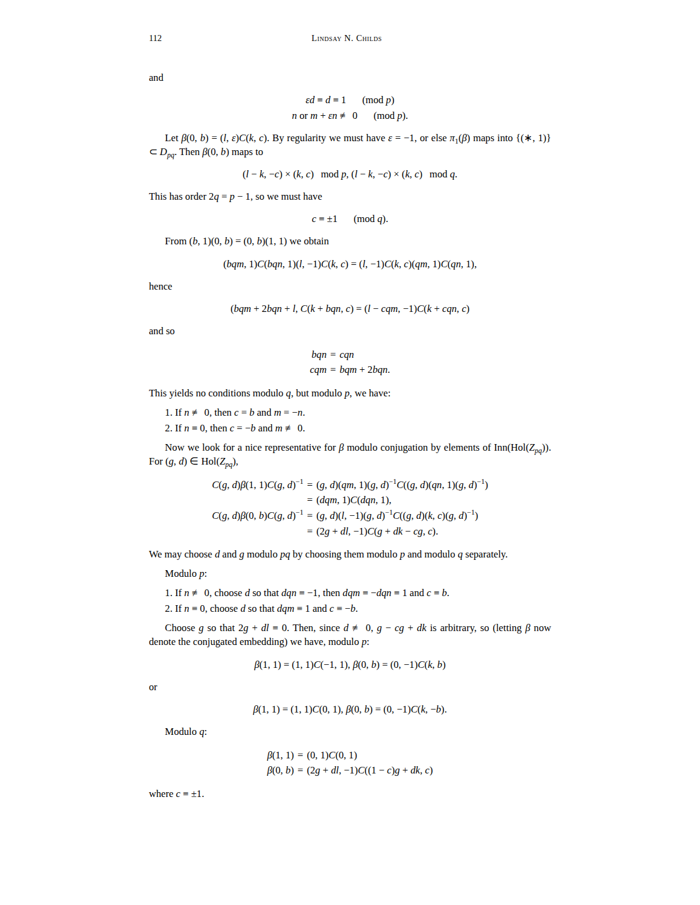112 Lindsay N. Childs
and
εd ≡ d ≡ 1(mod p) n or m + εn ≢ 0(mod p).
Let β(0, b) = (l, ε)C(k, c). By regularity we must have ε = −1, or else π1(β) maps into {(∗, 1)} ⊂ Dpq. Then β(0, b) maps to
(l − k, −c) × (k, c) mod p, (l − k, −c) × (k, c) mod q.
This has order 2q = p − 1, so we must have
c ≡ ±1(mod q).
From (b, 1)(0, b) = (0, b)(1, 1) we obtain
(bqm, 1)C(bqn, 1)(l, −1)C(k, c) = (l, −1)C(k, c)(qm, 1)C(qn, 1),
hence
(bqm + 2bqn + l, C(k + bqn, c) = (l − cqm, −1)C(k + cqn, c)
and so
| bqn | = | cqn |
| cqm | = | bqm + 2 bqn . |
This yields no conditions modulo q, but modulo p, we have:
If n ≢ 0, then c = b and m = −n.
If n ≡ 0, then c = −b and m ≢ 0.
Now we look for a nice representative for β modulo conjugation by elements of Inn(Hol(Zpq)). For (g, d) ∈ Hol(Zpq),
| C ( g , d ) β (1, 1) C ( g , d ) −1 | = | ( g , d )( qm , 1)( g , d ) −1 C (( g , d )( qn , 1)( g , d ) −1 ) |
| | = | ( dqm , 1) C ( dqn , 1), |
| C ( g , d ) β (0, b ) C ( g , d ) −1 | = | ( g , d )( l , −1)( g , d ) −1 C (( g , d )( k , c )( g , d ) −1 ) |
| | = | (2 g + dl , −1) C ( g + dk − cg , c ). |
We may choose d and g modulo pq by choosing them modulo p and modulo q separately.
Modulo p:
If n ≢ 0, choose d so that dqn ≡ −1, then dqm ≡ −dqn ≡ 1 and c ≡ b.
If n ≡ 0, choose d so that dqm ≡ 1 and c ≡ −b.
Choose g so that 2g + dl ≡ 0. Then, since d ≢ 0, g − cg + dk is arbitrary, so (letting β now denote the conjugated embedding) we have, modulo p:
β(1, 1) = (1, 1)C(−1, 1), β(0, b) = (0, −1)C(k, b)
or
β(1, 1) = (1, 1)C(0, 1), β(0, b) = (0, −1)C(k, −b).
Modulo q:
| β (1, 1) | = | (0, 1) C (0, 1) |
| β (0, b ) | = | (2 g + dl , −1) C ((1 − c ) g + dk , c ) |
where c ≡ ±1.